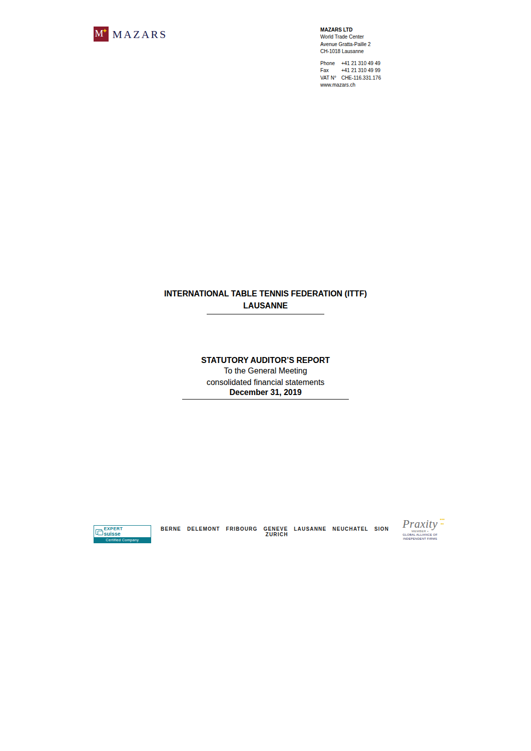M ✦
MAZARS
MAZARS LTD
World Trade Center
Avenue Gratta-Paille 2
CH-1018 Lausanne
| Phone | +41 21 310 49 49 |
| Fax | +41 21 310 49 99 |
| VAT N° | CHE-116.331.176 |
www.mazars.ch
INTERNATIONAL TABLE TENNIS FEDERATION (ITTF)
LAUSANNE
STATUTORY AUDITOR’S REPORT
To the General Meeting
consolidated financial statements
December 31, 2019
EXPERT suisse
Certified Company
BERNE DELEMONT FRIBOURG GENEVE LAUSANNE NEUCHATEL SION ZURICH
Praxity•••
••
MEMBER •
GLOBAL ALLIANCE OF
INDEPENDENT FIRMS